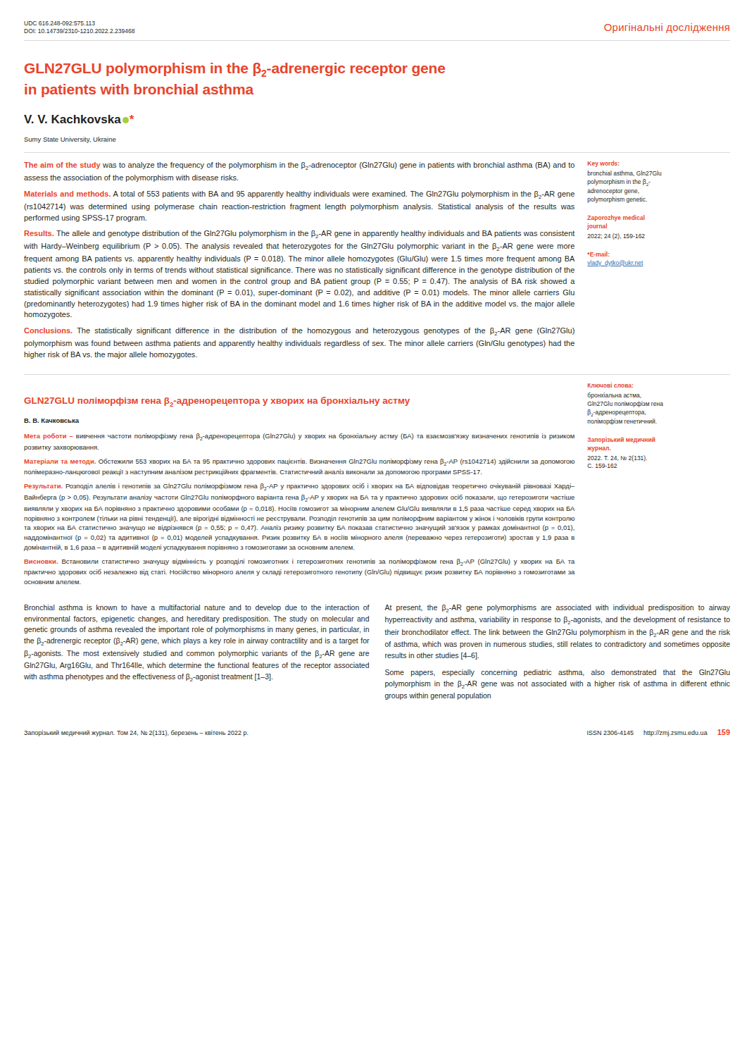UDC 616.248-092:575.113
DOI: 10.14739/2310-1210.2022.2.239468
Оригінальні дослідження
GLN27GLU polymorphism in the β2-adrenergic receptor gene
in patients with bronchial asthma
V. V. Kachkovska *
Sumy State University, Ukraine
The aim of the study was to analyze the frequency of the polymorphism in the β2-adrenoceptor (Gln27Glu) gene in patients with bronchial asthma (BA) and to assess the association of the polymorphism with disease risks.
Materials and methods. A total of 553 patients with BA and 95 apparently healthy individuals were examined. The Gln27Glu polymorphism in the β2-AR gene (rs1042714) was determined using polymerase chain reaction-restriction fragment length polymorphism analysis. Statistical analysis of the results was performed using SPSS-17 program.
Results. The allele and genotype distribution of the Gln27Glu polymorphism in the β2-AR gene in apparently healthy individuals and BA patients was consistent with Hardy–Weinberg equilibrium (P > 0.05). The analysis revealed that heterozygotes for the Gln27Glu polymorphic variant in the β2-AR gene were more frequent among BA patients vs. apparently healthy individuals (P = 0.018). The minor allele homozygotes (Glu/Glu) were 1.5 times more frequent among BA patients vs. the controls only in terms of trends without statistical significance. There was no statistically significant difference in the genotype distribution of the studied polymorphic variant between men and women in the control group and BA patient group (P = 0.55; P = 0.47). The analysis of BA risk showed a statistically significant association within the dominant (P = 0.01), super-dominant (P = 0.02), and additive (P = 0.01) models. The minor allele carriers Glu (predominantly heterozygotes) had 1.9 times higher risk of BA in the dominant model and 1.6 times higher risk of BA in the additive model vs. the major allele homozygotes.
Conclusions. The statistically significant difference in the distribution of the homozygous and heterozygous genotypes of the β2-AR gene (Gln27Glu) polymorphism was found between asthma patients and apparently healthy individuals regardless of sex. The minor allele carriers (Gln/Glu genotypes) had the higher risk of BA vs. the major allele homozygotes.
Key words:
bronchial asthma, Gln27Glu polymorphism in the β2-adrenoceptor gene, polymorphism genetic.
Zaporozhye medical journal
2022; 24 (2), 159-162
*E-mail:
vlady_dytko@ukr.net
GLN27GLU поліморфізм гена β2-адренорецептора у хворих на бронхіальну астму
В. В. Качковська
Мета роботи – вивчення частоти поліморфізму гена β2-адренорецептора (Gln27Glu) у хворих на бронхіальну астму (БА) та взаємозв'язку визначених генотипів із ризиком розвитку захворювання.
Матеріали та методи. Обстежили 553 хворих на БА та 95 практично здорових пацієнтів. Визначення Gln27Glu поліморфізму гена β2-АР (rs1042714) здійснили за допомогою полімеразно-ланцюгової реакції з наступним аналізом рестрикційних фрагментів. Статистичний аналіз виконали за допомогою програми SPSS-17.
Результати. Розподіл алелів і генотипів за Gln27Glu поліморфізмом гена β2-АР у практично здорових осіб і хворих на БА відповідав теоретично очікуваній рівновазі Харді–Вайнберга (р > 0,05). Результати аналізу частоти Gln27Glu поліморфного варіанта гена β2-АР у хворих на БА та у практично здорових осіб показали, що гетерозиготи частіше виявляли у хворих на БА порівняно з практично здоровими особами (р = 0,018). Носіїв гомозигот за мінорним алелем Glu/Glu виявляли в 1,5 раза частіше серед хворих на БА порівняно з контролем (тільки на рівні тенденції), але вірогідні відмінності не реєстрували. Розподіл генотипів за цим поліморфним варіантом у жінок і чоловіків групи контролю та хворих на БА статистично значущо не відрізнявся (р = 0,55; р = 0,47). Аналіз ризику розвитку БА показав статистично значущий зв'язок у рамках домінантної (р = 0,01), наддомінантної (р = 0,02) та адитивної (р = 0,01) моделей успадкування. Ризик розвитку БА в носіїв мінорного алеля (переважно через гетерозиготи) зростав у 1,9 раза в домінантній, в 1,6 раза – в адитивній моделі успадкування порівняно з гомозиготами за основним алелем.
Висновки. Встановили статистично значущу відмінність у розподілі гомозиготних і гетерозиготних генотипів за поліморфізмом гена β2-АР (Gln27Glu) у хворих на БА та практично здорових осіб незалежно від статі. Носійство мінорного алеля у складі гетерозиготного генотипу (Gln/Glu) підвищує ризик розвитку БА порівняно з гомозиготами за основним алелем.
Ключові слова:
бронхіальна астма, Gln27Glu поліморфізм гена β2-адренорецептора, поліморфізм генетичний.
Запорізький медичний журнал.
2022. Т. 24, № 2(131).
С. 159-162
Bronchial asthma is known to have a multifactorial nature and to develop due to the interaction of environmental factors, epigenetic changes, and hereditary predisposition. The study on molecular and genetic grounds of asthma revealed the important role of polymorphisms in many genes, in particular, in the β2-adrenergic receptor (β2-AR) gene, which plays a key role in airway contractility and is a target for β2-agonists. The most extensively studied and common polymorphic variants of the β2-AR gene are Gln27Glu, Arg16Glu, and Thr164Ile, which determine the functional features of the receptor associated with asthma phenotypes and the effectiveness of β2-agonist treatment [1–3].
At present, the β2-AR gene polymorphisms are associated with individual predisposition to airway hyperreactivity and asthma, variability in response to β2-agonists, and the development of resistance to their bronchodilator effect. The link between the Gln27Glu polymorphism in the β2-AR gene and the risk of asthma, which was proven in numerous studies, still relates to contradictory and sometimes opposite results in other studies [4–6].
Some papers, especially concerning pediatric asthma, also demonstrated that the Gln27Glu polymorphism in the β2-AR gene was not associated with a higher risk of asthma in different ethnic groups within general population
Запорізький медичний журнал. Том 24, № 2(131), березень – квітень 2022 р.
ISSN 2306-4145 http://zmj.zsmu.edu.ua 159